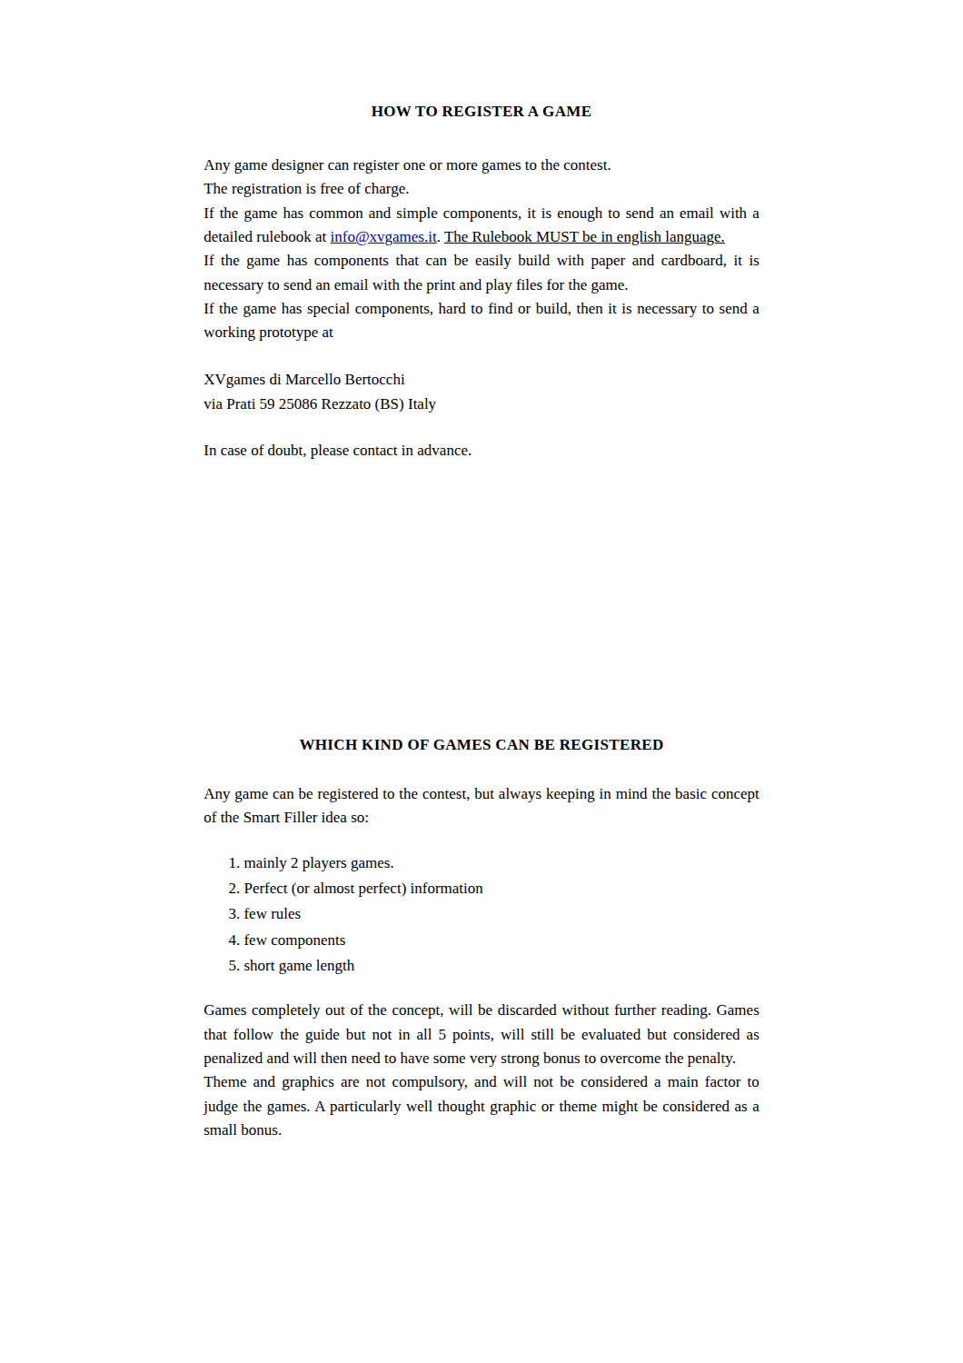HOW TO REGISTER A GAME
Any game designer can register one or more games to the contest.
The registration is free of charge.
If the game has common and simple components, it is enough to send an email with a detailed rulebook at info@xvgames.it. The Rulebook MUST be in english language.
If the game has components that can be easily build with paper and cardboard, it is necessary to send an email with the print and play files for the game.
If the game has special components, hard to find or build, then it is necessary to send a working prototype at
XVgames di Marcello Bertocchi
via Prati 59 25086 Rezzato (BS) Italy
In case of doubt, please contact in advance.
WHICH KIND OF GAMES CAN BE REGISTERED
Any game can be registered to the contest, but always keeping in mind the basic concept of the Smart Filler idea so:
mainly 2 players games.
Perfect (or almost perfect) information
few rules
few components
short game length
Games completely out of the concept, will be discarded without further reading. Games that follow the guide but not in all 5 points, will still be evaluated but considered as penalized and will then need to have some very strong bonus to overcome the penalty.
Theme and graphics are not compulsory, and will not be considered a main factor to judge the games. A particularly well thought graphic or theme might be considered as a small bonus.